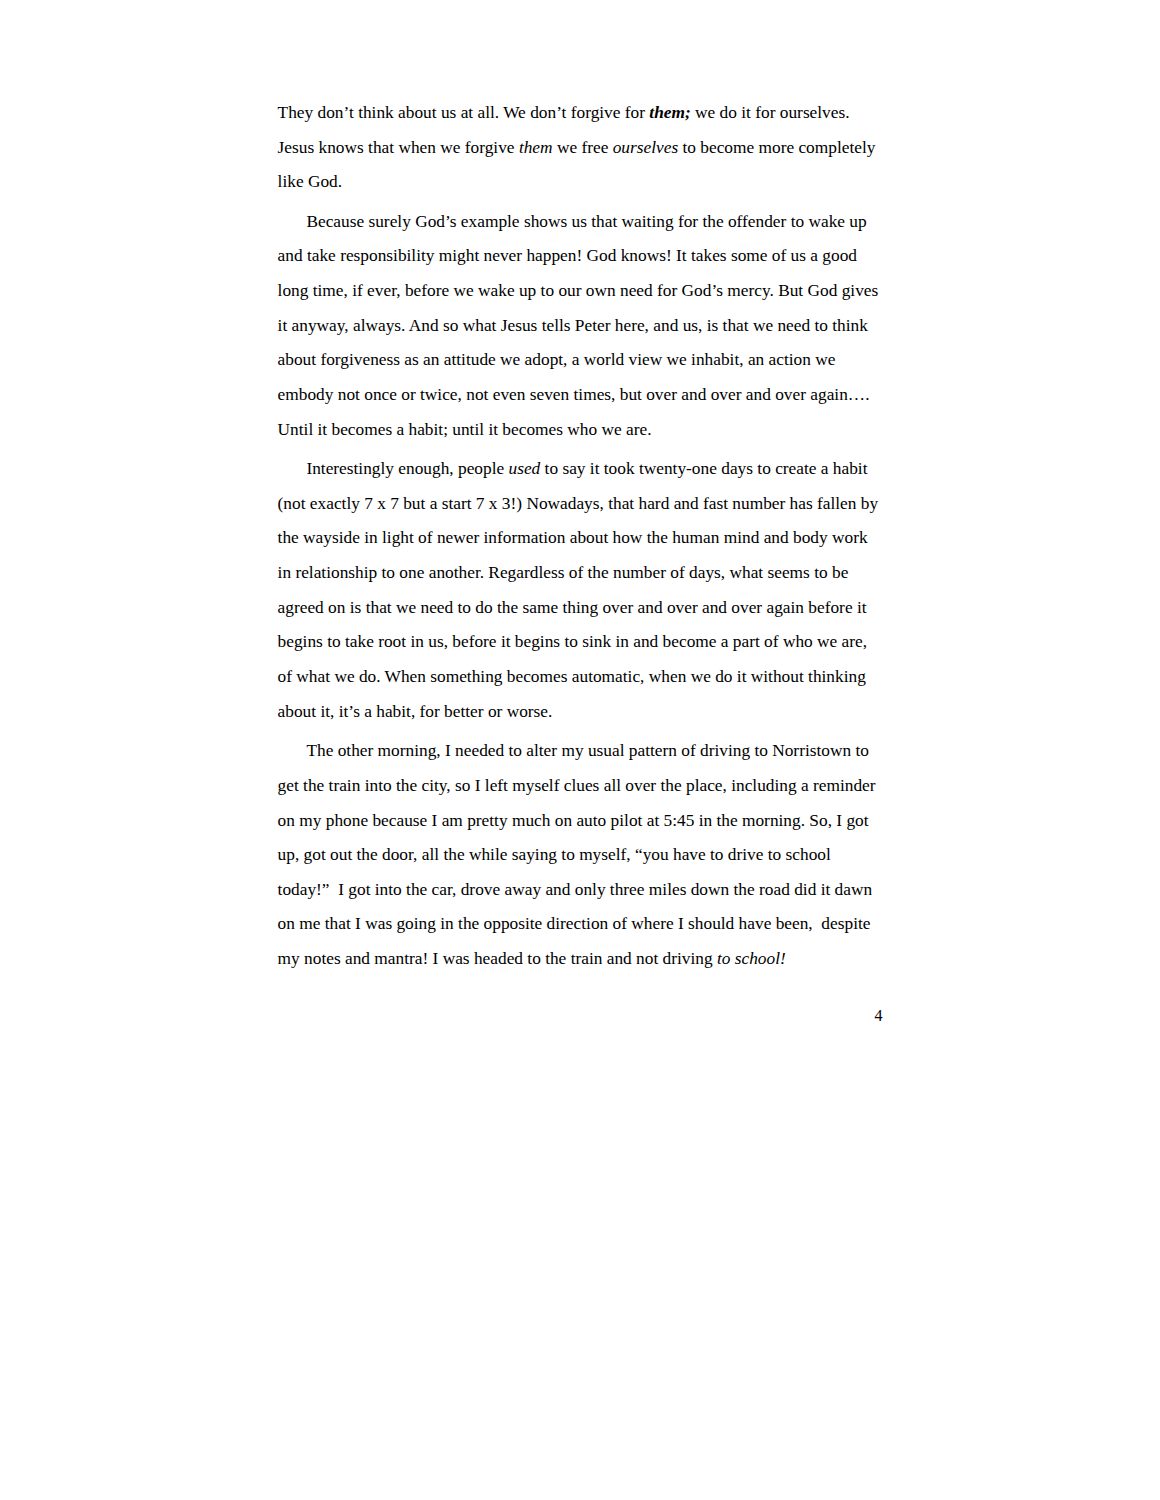They don’t think about us at all. We don’t forgive for them; we do it for ourselves. Jesus knows that when we forgive them we free ourselves to become more completely like God.
Because surely God’s example shows us that waiting for the offender to wake up and take responsibility might never happen! God knows! It takes some of us a good long time, if ever, before we wake up to our own need for God’s mercy. But God gives it anyway, always. And so what Jesus tells Peter here, and us, is that we need to think about forgiveness as an attitude we adopt, a world view we inhabit, an action we embody not once or twice, not even seven times, but over and over and over again…. Until it becomes a habit; until it becomes who we are.
Interestingly enough, people used to say it took twenty-one days to create a habit (not exactly 7 x 7 but a start 7 x 3!) Nowadays, that hard and fast number has fallen by the wayside in light of newer information about how the human mind and body work in relationship to one another. Regardless of the number of days, what seems to be agreed on is that we need to do the same thing over and over and over again before it begins to take root in us, before it begins to sink in and become a part of who we are, of what we do. When something becomes automatic, when we do it without thinking about it, it’s a habit, for better or worse.
The other morning, I needed to alter my usual pattern of driving to Norristown to get the train into the city, so I left myself clues all over the place, including a reminder on my phone because I am pretty much on auto pilot at 5:45 in the morning. So, I got up, got out the door, all the while saying to myself, “you have to drive to school today!” I got into the car, drove away and only three miles down the road did it dawn on me that I was going in the opposite direction of where I should have been, despite my notes and mantra! I was headed to the train and not driving to school!
4